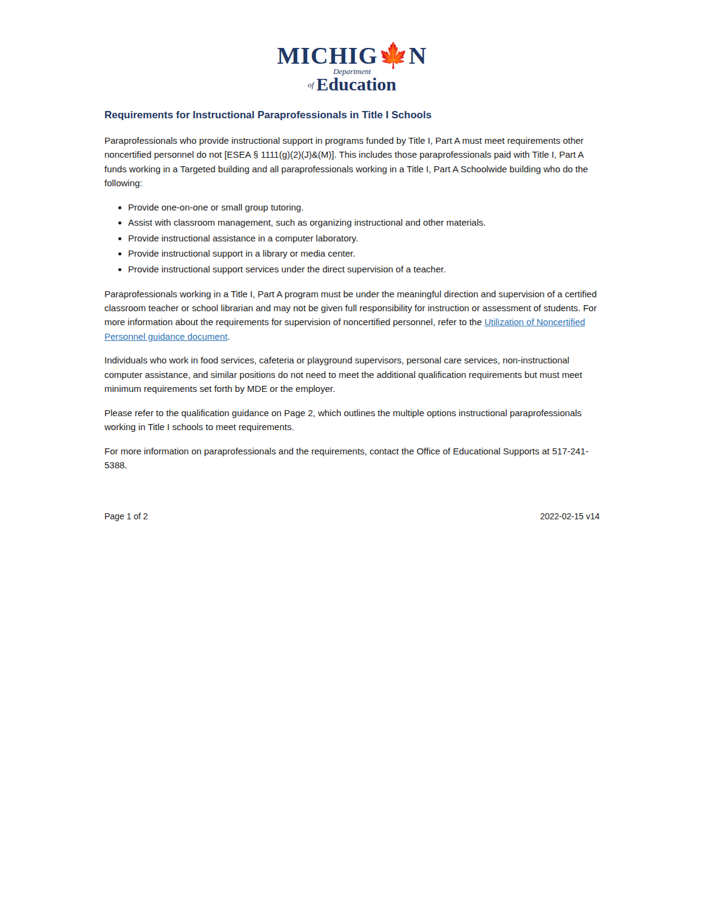MICHIG🍁N
Department
of Education
Requirements for Instructional Paraprofessionals in Title I Schools
Paraprofessionals who provide instructional support in programs funded by Title I, Part A must meet requirements other noncertified personnel do not [ESEA § 1111(g)(2)(J)&(M)]. This includes those paraprofessionals paid with Title I, Part A funds working in a Targeted building and all paraprofessionals working in a Title I, Part A Schoolwide building who do the following:
Provide one-on-one or small group tutoring.
Assist with classroom management, such as organizing instructional and other materials.
Provide instructional assistance in a computer laboratory.
Provide instructional support in a library or media center.
Provide instructional support services under the direct supervision of a teacher.
Paraprofessionals working in a Title I, Part A program must be under the meaningful direction and supervision of a certified classroom teacher or school librarian and may not be given full responsibility for instruction or assessment of students. For more information about the requirements for supervision of noncertified personnel, refer to the Utilization of Noncertified Personnel guidance document.
Individuals who work in food services, cafeteria or playground supervisors, personal care services, non-instructional computer assistance, and similar positions do not need to meet the additional qualification requirements but must meet minimum requirements set forth by MDE or the employer.
Please refer to the qualification guidance on Page 2, which outlines the multiple options instructional paraprofessionals working in Title I schools to meet requirements.
For more information on paraprofessionals and the requirements, contact the Office of Educational Supports at 517-241-5388.
Page 1 of 2 2022-02-15 v14